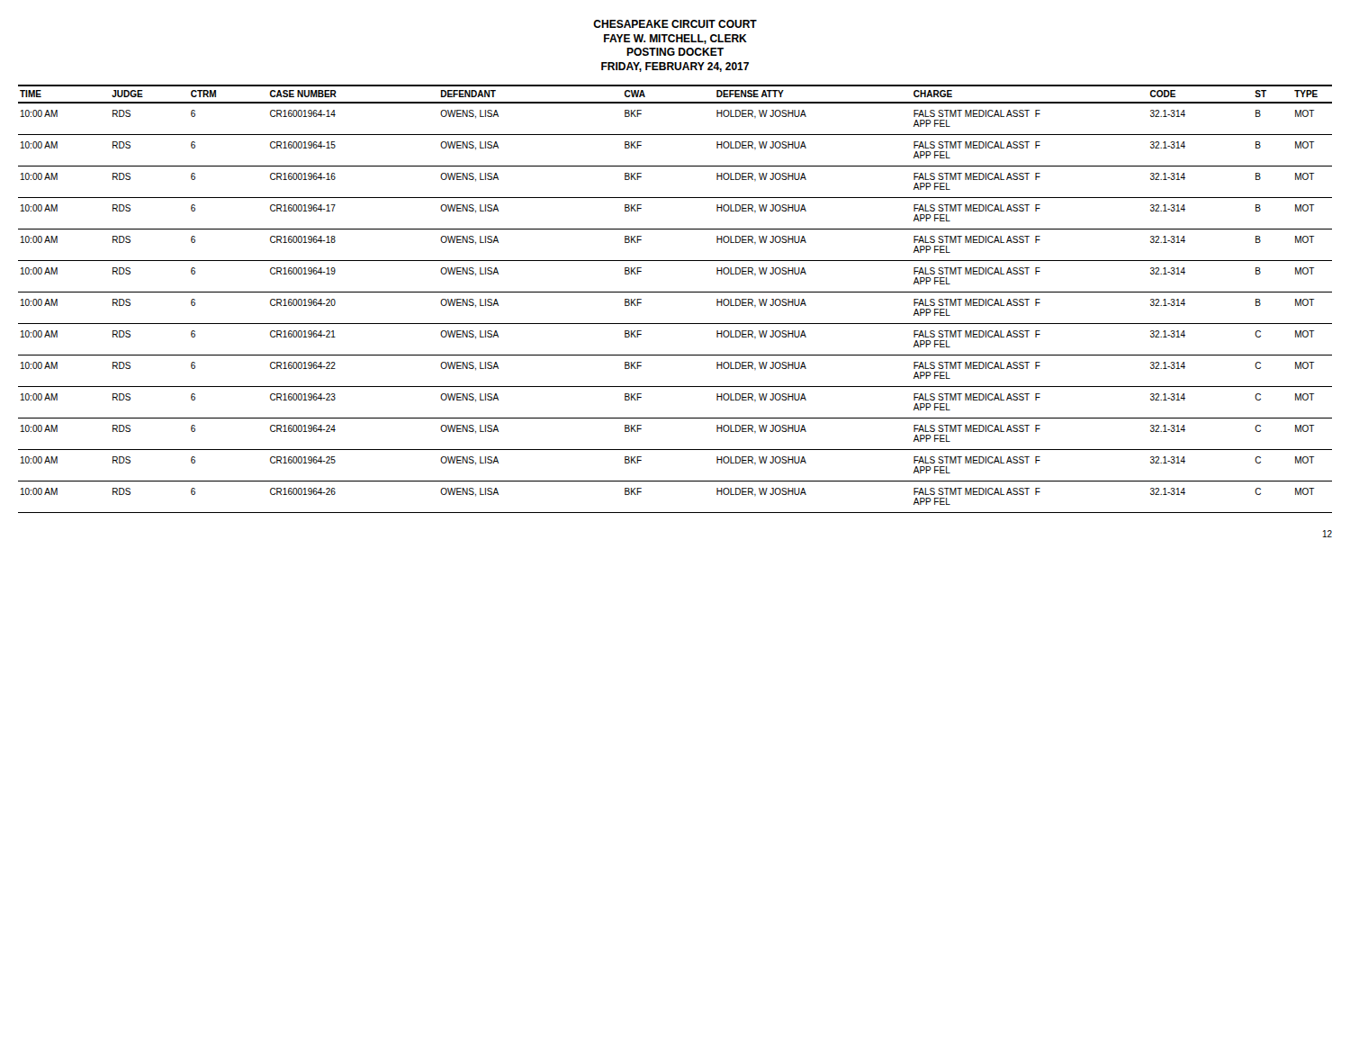CHESAPEAKE CIRCUIT COURT
FAYE W. MITCHELL, CLERK
POSTING DOCKET
FRIDAY, FEBRUARY 24, 2017
| TIME | JUDGE | CTRM | CASE NUMBER | DEFENDANT | CWA | DEFENSE ATTY | CHARGE | CODE | ST | TYPE |
| --- | --- | --- | --- | --- | --- | --- | --- | --- | --- | --- |
| 10:00 AM | RDS | 6 | CR16001964-14 | OWENS, LISA | BKF | HOLDER, W JOSHUA | FALS STMT MEDICAL ASST F APP FEL | 32.1-314 | B | MOT |
| 10:00 AM | RDS | 6 | CR16001964-15 | OWENS, LISA | BKF | HOLDER, W JOSHUA | FALS STMT MEDICAL ASST F APP FEL | 32.1-314 | B | MOT |
| 10:00 AM | RDS | 6 | CR16001964-16 | OWENS, LISA | BKF | HOLDER, W JOSHUA | FALS STMT MEDICAL ASST F APP FEL | 32.1-314 | B | MOT |
| 10:00 AM | RDS | 6 | CR16001964-17 | OWENS, LISA | BKF | HOLDER, W JOSHUA | FALS STMT MEDICAL ASST F APP FEL | 32.1-314 | B | MOT |
| 10:00 AM | RDS | 6 | CR16001964-18 | OWENS, LISA | BKF | HOLDER, W JOSHUA | FALS STMT MEDICAL ASST F APP FEL | 32.1-314 | B | MOT |
| 10:00 AM | RDS | 6 | CR16001964-19 | OWENS, LISA | BKF | HOLDER, W JOSHUA | FALS STMT MEDICAL ASST F APP FEL | 32.1-314 | B | MOT |
| 10:00 AM | RDS | 6 | CR16001964-20 | OWENS, LISA | BKF | HOLDER, W JOSHUA | FALS STMT MEDICAL ASST F APP FEL | 32.1-314 | B | MOT |
| 10:00 AM | RDS | 6 | CR16001964-21 | OWENS, LISA | BKF | HOLDER, W JOSHUA | FALS STMT MEDICAL ASST F APP FEL | 32.1-314 | C | MOT |
| 10:00 AM | RDS | 6 | CR16001964-22 | OWENS, LISA | BKF | HOLDER, W JOSHUA | FALS STMT MEDICAL ASST F APP FEL | 32.1-314 | C | MOT |
| 10:00 AM | RDS | 6 | CR16001964-23 | OWENS, LISA | BKF | HOLDER, W JOSHUA | FALS STMT MEDICAL ASST F APP FEL | 32.1-314 | C | MOT |
| 10:00 AM | RDS | 6 | CR16001964-24 | OWENS, LISA | BKF | HOLDER, W JOSHUA | FALS STMT MEDICAL ASST F APP FEL | 32.1-314 | C | MOT |
| 10:00 AM | RDS | 6 | CR16001964-25 | OWENS, LISA | BKF | HOLDER, W JOSHUA | FALS STMT MEDICAL ASST F APP FEL | 32.1-314 | C | MOT |
| 10:00 AM | RDS | 6 | CR16001964-26 | OWENS, LISA | BKF | HOLDER, W JOSHUA | FALS STMT MEDICAL ASST F APP FEL | 32.1-314 | C | MOT |
12